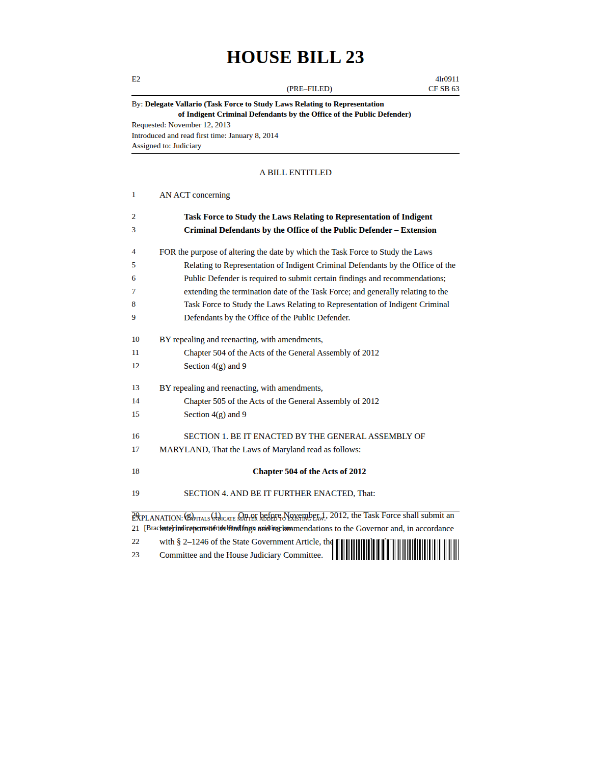HOUSE BILL 23
E2
4lr0911
(PRE–FILED)
CF SB 63
By: Delegate Vallario (Task Force to Study Laws Relating to Representation
of Indigent Criminal Defendants by the Office of the Public Defender)
Requested: November 12, 2013
Introduced and read first time: January 8, 2014
Assigned to: Judiciary
A BILL ENTITLED
| 1 | AN ACT concerning |
| 2 | Task Force to Study the Laws Relating to Representation of Indigent |
| 3 | Criminal Defendants by the Office of the Public Defender – Extension |
| 4 | FOR the purpose of altering the date by which the Task Force to Study the Laws |
| 5 | Relating to Representation of Indigent Criminal Defendants by the Office of the |
| 6 | Public Defender is required to submit certain findings and recommendations; |
| 7 | extending the termination date of the Task Force; and generally relating to the |
| 8 | Task Force to Study the Laws Relating to Representation of Indigent Criminal |
| 9 | Defendants by the Office of the Public Defender. |
| 10 | BY repealing and reenacting, with amendments, |
| 11 | Chapter 504 of the Acts of the General Assembly of 2012 |
| 12 | Section 4(g) and 9 |
| 13 | BY repealing and reenacting, with amendments, |
| 14 | Chapter 505 of the Acts of the General Assembly of 2012 |
| 15 | Section 4(g) and 9 |
| 16 | SECTION 1. BE IT ENACTED BY THE GENERAL ASSEMBLY OF |
| 17 | MARYLAND, That the Laws of Maryland read as follows: |
| 18 | Chapter 504 of the Acts of 2012 |
| 19 | SECTION 4. AND BE IT FURTHER ENACTED, That: |
| 20 | (g) (1) On or before November 1, 2012, the Task Force shall submit an |
| 21 | interim report of its findings and recommendations to the Governor and, in accordance |
| 22 | with § 2–1246 of the State Government Article, the Senate Judicial Proceedings |
| 23 | Committee and the House Judiciary Committee. |
EXPLANATION: Capitals indicate matter added to existing law.
[Brackets] indicate matter deleted from existing law.